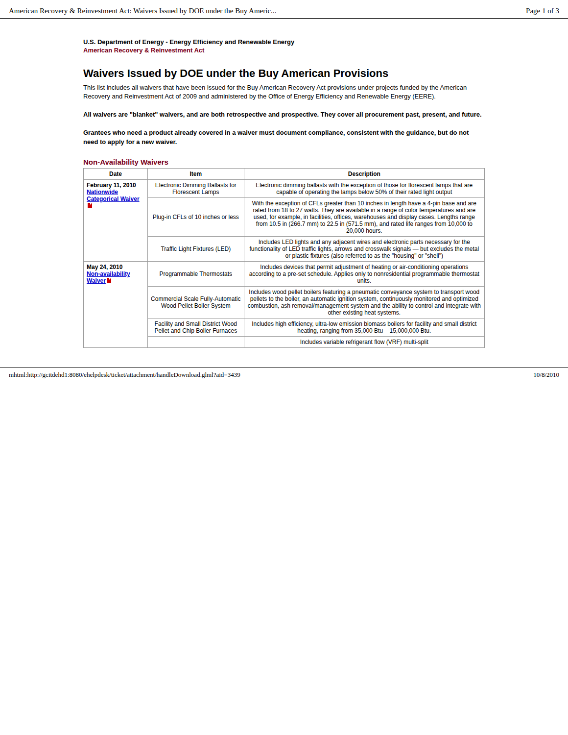American Recovery & Reinvestment Act: Waivers Issued by DOE under the Buy Americ... Page 1 of 3
U.S. Department of Energy - Energy Efficiency and Renewable Energy
American Recovery & Reinvestment Act
Waivers Issued by DOE under the Buy American Provisions
This list includes all waivers that have been issued for the Buy American Recovery Act provisions under projects funded by the American Recovery and Reinvestment Act of 2009 and administered by the Office of Energy Efficiency and Renewable Energy (EERE).
All waivers are "blanket" waivers, and are both retrospective and prospective. They cover all procurement past, present, and future.
Grantees who need a product already covered in a waiver must document compliance, consistent with the guidance, but do not need to apply for a new waiver.
Non-Availability Waivers
| Date | Item | Description |
| --- | --- | --- |
| February 11, 2010 Nationwide Categorical Waiver | Electronic Dimming Ballasts for Florescent Lamps | Electronic dimming ballasts with the exception of those for florescent lamps that are capable of operating the lamps below 50% of their rated light output |
| Plug-in CFLs of 10 inches or less | With the exception of CFLs greater than 10 inches in length have a 4-pin base and are rated from 18 to 27 watts. They are available in a range of color temperatures and are used, for example, in facilities, offices, warehouses and display cases. Lengths range from 10.5 in (266.7 mm) to 22.5 in (571.5 mm), and rated life ranges from 10,000 to 20,000 hours. |
| Traffic Light Fixtures (LED) | Includes LED lights and any adjacent wires and electronic parts necessary for the functionality of LED traffic lights, arrows and crosswalk signals — but excludes the metal or plastic fixtures (also referred to as the "housing" or "shell") |
| May 24, 2010 Non-availability Waiver | Programmable Thermostats | Includes devices that permit adjustment of heating or air-conditioning operations according to a pre-set schedule. Applies only to nonresidential programmable thermostat units. |
| Commercial Scale Fully-Automatic Wood Pellet Boiler System | Includes wood pellet boilers featuring a pneumatic conveyance system to transport wood pellets to the boiler, an automatic ignition system, continuously monitored and optimized combustion, ash removal/management system and the ability to control and integrate with other existing heat systems. |
| Facility and Small District Wood Pellet and Chip Boiler Furnaces | Includes high efficiency, ultra-low emission biomass boilers for facility and small district heating, ranging from 35,000 Btu – 15,000,000 Btu. |
| | Includes variable refrigerant flow (VRF) multi-split |
mhtml:http://gcitdehd1:8080/ehelpdesk/ticket/attachment/handleDownload.glml?aid=3439 10/8/2010